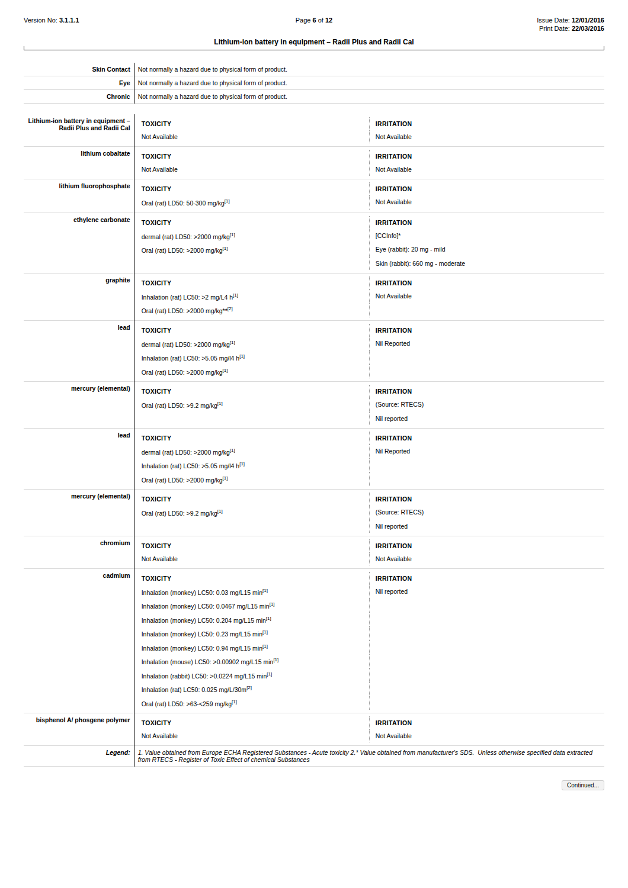Version No: 3.1.1.1
Page 6 of 12
Issue Date: 12/01/2016
Print Date: 22/03/2016
Lithium-ion battery in equipment – Radii Plus and Radii Cal
| Skin Contact | Not normally a hazard due to physical form of product. |
| Eye | Not normally a hazard due to physical form of product. |
| Chronic | Not normally a hazard due to physical form of product. |
| Lithium-ion battery in equipment – Radii Plus and Radii Cal | / TOXICITY / IRRITATION / / Not Available / Not Available / |
| lithium cobaltate | / TOXICITY / IRRITATION / / Not Available / Not Available / |
| lithium fluorophosphate | / TOXICITY / IRRITATION / / Oral (rat) LD50: 50-300 mg/kg [1] / Not Available / |
| ethylene carbonate | / TOXICITY / IRRITATION / / dermal (rat) LD50: >2000 mg/kg [1] / [CCInfo]* / / Oral (rat) LD50: >2000 mg/kg [1] / Eye (rabbit): 20 mg - mild / / / Skin (rabbit): 660 mg - moderate / |
| graphite | / TOXICITY / IRRITATION / / Inhalation (rat) LC50: >2 mg/L4 h [1] / Not Available / / Oral (rat) LD50: >2000 mg/kg** [2] / / |
| lead | / TOXICITY / IRRITATION / / dermal (rat) LD50: >2000 mg/kg [1] / Nil Reported / / Inhalation (rat) LC50: >5.05 mg/l4 h [1] / / / Oral (rat) LD50: >2000 mg/kg [1] / / |
| mercury (elemental) | / TOXICITY / IRRITATION / / Oral (rat) LD50: >9.2 mg/kg [1] / (Source: RTECS) / / / Nil reported / |
| lead | / TOXICITY / IRRITATION / / dermal (rat) LD50: >2000 mg/kg [1] / Nil Reported / / Inhalation (rat) LC50: >5.05 mg/l4 h [1] / / / Oral (rat) LD50: >2000 mg/kg [1] / / |
| mercury (elemental) | / TOXICITY / IRRITATION / / Oral (rat) LD50: >9.2 mg/kg [1] / (Source: RTECS) / / / Nil reported / |
| chromium | / TOXICITY / IRRITATION / / Not Available / Not Available / |
| cadmium | / TOXICITY / IRRITATION / / Inhalation (monkey) LC50: 0.03 mg/L15 min [1] / Nil reported / / Inhalation (monkey) LC50: 0.0467 mg/L15 min [1] / / / Inhalation (monkey) LC50: 0.204 mg/L15 min [1] / / / Inhalation (monkey) LC50: 0.23 mg/L15 min [1] / / / Inhalation (monkey) LC50: 0.94 mg/L15 min [1] / / / Inhalation (mouse) LC50: >0.00902 mg/L15 min [1] / / / Inhalation (rabbit) LC50: >0.0224 mg/L15 min [1] / / / Inhalation (rat) LC50: 0.025 mg/L/30m [2] / / / Oral (rat) LD50: >63-<259 mg/kg [1] / / |
| bisphenol A/ phosgene polymer | / TOXICITY / IRRITATION / / Not Available / Not Available / |
| Legend: | 1. Value obtained from Europe ECHA Registered Substances - Acute toxicity 2.* Value obtained from manufacturer's SDS. Unless otherwise specified data extracted from RTECS - Register of Toxic Effect of chemical Substances |
Continued...